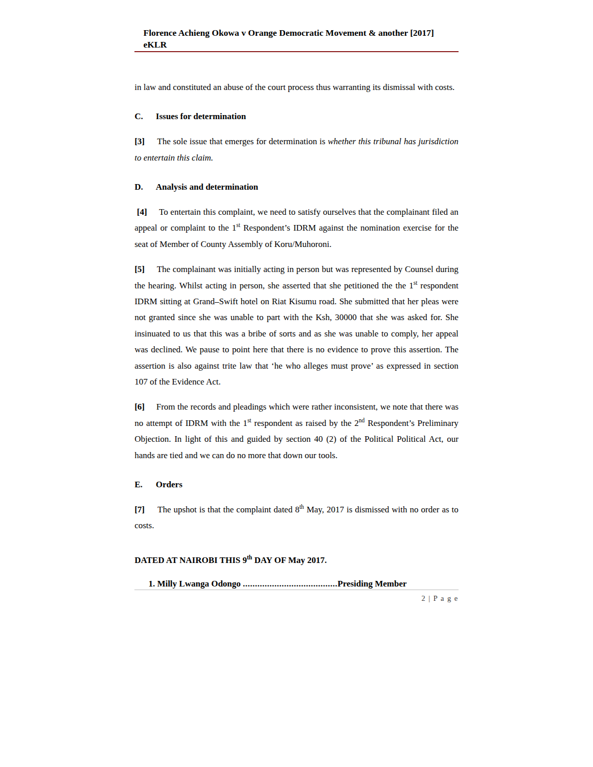Florence Achieng Okowa v Orange Democratic Movement & another [2017] eKLR
in law and constituted an abuse of the court process thus warranting its dismissal with costs.
C. Issues for determination
[3] The sole issue that emerges for determination is whether this tribunal has jurisdiction to entertain this claim.
D. Analysis and determination
[4] To entertain this complaint, we need to satisfy ourselves that the complainant filed an appeal or complaint to the 1st Respondent’s IDRM against the nomination exercise for the seat of Member of County Assembly of Koru/Muhoroni.
[5] The complainant was initially acting in person but was represented by Counsel during the hearing. Whilst acting in person, she asserted that she petitioned the the 1st respondent IDRM sitting at Grand–Swift hotel on Riat Kisumu road. She submitted that her pleas were not granted since she was unable to part with the Ksh, 30000 that she was asked for. She insinuated to us that this was a bribe of sorts and as she was unable to comply, her appeal was declined. We pause to point here that there is no evidence to prove this assertion. The assertion is also against trite law that ‘he who alleges must prove’ as expressed in section 107 of the Evidence Act.
[6] From the records and pleadings which were rather inconsistent, we note that there was no attempt of IDRM with the 1st respondent as raised by the 2nd Respondent’s Preliminary Objection. In light of this and guided by section 40 (2) of the Political Political Act, our hands are tied and we can do no more that down our tools.
E. Orders
[7] The upshot is that the complaint dated 8th May, 2017 is dismissed with no order as to costs.
DATED AT NAIROBI THIS 9th DAY OF May 2017.
Milly Lwanga Odongo ....................................... Presiding Member
2 | P a g e